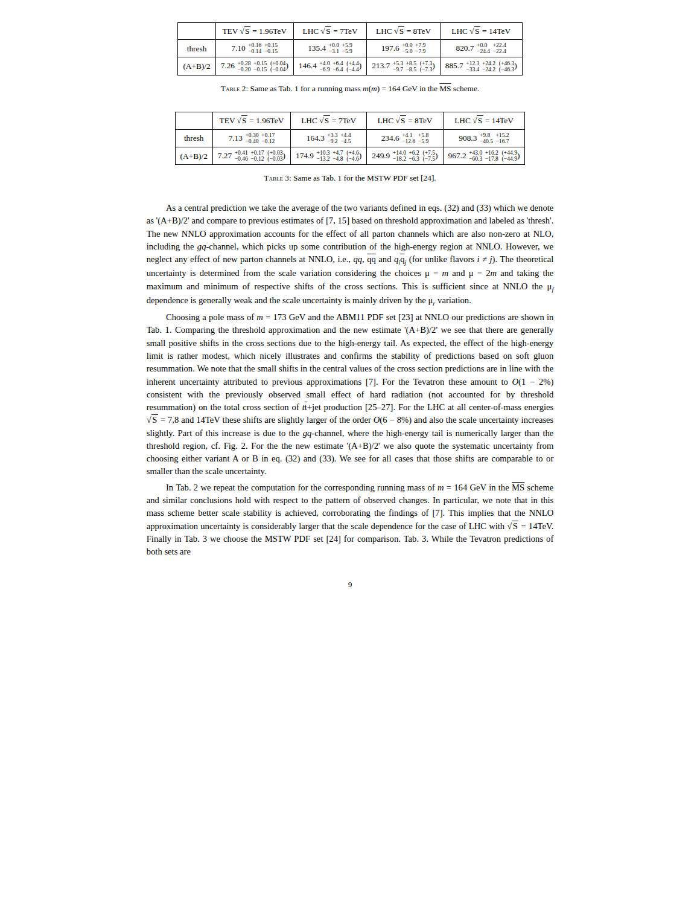| | TEV √ S = 1.96TeV | LHC √ S = 7TeV | LHC √ S = 8TeV | LHC √ S = 14TeV |
| --- | --- | --- | --- | --- |
| thresh | 7.10 +0.16 −0.14 +0.15 −0.15 | 135.4 +0.0 −3.1 +5.9 −5.9 | 197.6 +0.0 −5.0 +7.9 −7.9 | 820.7 +0.0 −24.4 +22.4 −22.4 |
| (A+B)/2 | 7.26 +0.28 −0.20 +0.15 −0.15 (+0.04 (−0.04 ) | 146.4 +4.0 −6.9 +6.4 −6.4 (+4.4 (−4.4 ) | 213.7 +5.3 −9.7 +8.5 −8.5 (+7.3 (−7.3 ) | 885.7 +12.3 −33.4 +24.2 −24.2 (+46.3 (−46.3 ) |
Table 2: Same as Tab. 1 for a running mass m(m) = 164 GeV in the MS scheme.
| | TEV √ S = 1.96TeV | LHC √ S = 7TeV | LHC √ S = 8TeV | LHC √ S = 14TeV |
| --- | --- | --- | --- | --- |
| thresh | 7.13 +0.30 −0.40 +0.17 −0.12 | 164.3 +3.3 −9.2 +4.4 −4.5 | 234.6 +4.1 −12.6 +5.8 −5.9 | 908.3 +9.8 −40.5 +15.2 −16.7 |
| (A+B)/2 | 7.27 +0.41 −0.46 +0.17 −0.12 (+0.03 (−0.03 ) | 174.9 +10.3 −13.2 +4.7 −4.8 (+4.6 (−4.6 ) | 249.9 +14.0 −18.2 +6.2 −6.3 (+7.5 (−7.5 ) | 967.2 +43.0 −60.3 +16.2 −17.8 (+44.9 (−44.9 ) |
Table 3: Same as Tab. 1 for the MSTW PDF set [24].
As a central prediction we take the average of the two variants defined in eqs. (32) and (33) which we denote as '(A+B)/2' and compare to previous estimates of [7, 15] based on threshold approximation and labeled as 'thresh'. The new NNLO approximation accounts for the effect of all parton channels which are also non-zero at NLO, including the gq-channel, which picks up some contribution of the high-energy region at NNLO. However, we neglect any effect of new parton channels at NNLO, i.e., qq, qq and qi qj (for unlike flavors i ≠ j). The theoretical uncertainty is determined from the scale variation considering the choices μ = m and μ = 2m and taking the maximum and minimum of respective shifts of the cross sections. This is sufficient since at NNLO the μf dependence is generally weak and the scale uncertainty is mainly driven by the μr variation.
Choosing a pole mass of m = 173 GeV and the ABM11 PDF set [23] at NNLO our predictions are shown in Tab. 1. Comparing the threshold approximation and the new estimate '(A+B)/2' we see that there are generally small positive shifts in the cross sections due to the high-energy tail. As expected, the effect of the high-energy limit is rather modest, which nicely illustrates and confirms the stability of predictions based on soft gluon resummation. We note that the small shifts in the central values of the cross section predictions are in line with the inherent uncertainty attributed to previous approximations [7]. For the Tevatron these amount to O(1 − 2%) consistent with the previously observed small effect of hard radiation (not accounted for by threshold resummation) on the total cross section of tt+jet production [25–27]. For the LHC at all center-of-mass energies √S = 7,8 and 14TeV these shifts are slightly larger of the order O(6 − 8%) and also the scale uncertainty increases slightly. Part of this increase is due to the gq-channel, where the high-energy tail is numerically larger than the threshold region, cf. Fig. 2. For the the new estimate '(A+B)/2' we also quote the systematic uncertainty from choosing either variant A or B in eq. (32) and (33). We see for all cases that those shifts are comparable to or smaller than the scale uncertainty.
In Tab. 2 we repeat the computation for the corresponding running mass of m = 164 GeV in the MS scheme and similar conclusions hold with respect to the pattern of observed changes. In particular, we note that in this mass scheme better scale stability is achieved, corroborating the findings of [7]. This implies that the NNLO approximation uncertainty is considerably larger that the scale dependence for the case of LHC with √S = 14TeV. Finally in Tab. 3 we choose the MSTW PDF set [24] for comparison. Tab. 3. While the Tevatron predictions of both sets are
9